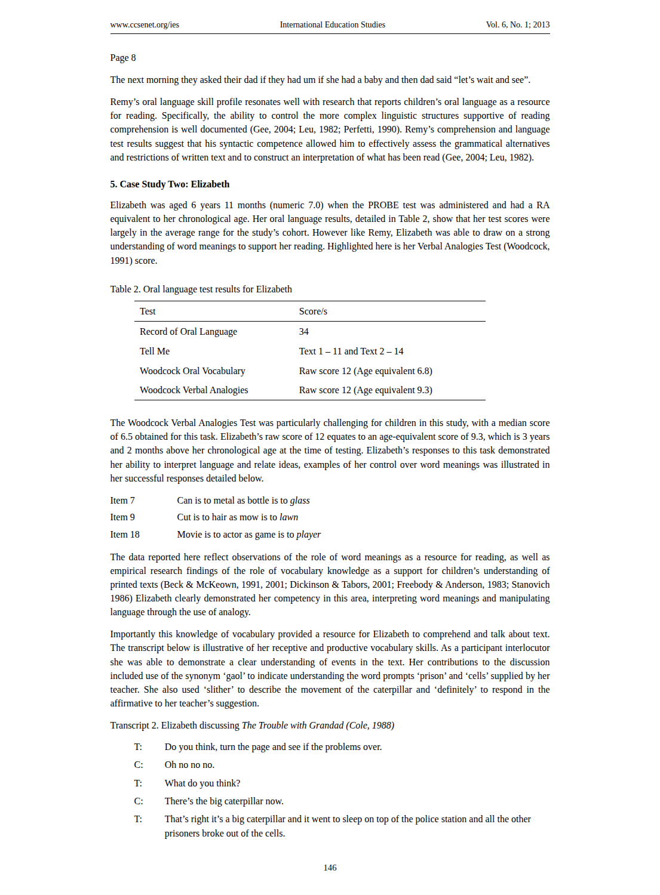www.ccsenet.org/ies International Education Studies Vol. 6, No. 1; 2013
Page 8
The next morning they asked their dad if they had um if she had a baby and then dad said “let’s wait and see”.
Remy’s oral language skill profile resonates well with research that reports children’s oral language as a resource for reading. Specifically, the ability to control the more complex linguistic structures supportive of reading comprehension is well documented (Gee, 2004; Leu, 1982; Perfetti, 1990). Remy’s comprehension and language test results suggest that his syntactic competence allowed him to effectively assess the grammatical alternatives and restrictions of written text and to construct an interpretation of what has been read (Gee, 2004; Leu, 1982).
5. Case Study Two: Elizabeth
Elizabeth was aged 6 years 11 months (numeric 7.0) when the PROBE test was administered and had a RA equivalent to her chronological age. Her oral language results, detailed in Table 2, show that her test scores were largely in the average range for the study’s cohort. However like Remy, Elizabeth was able to draw on a strong understanding of word meanings to support her reading. Highlighted here is her Verbal Analogies Test (Woodcock, 1991) score.
Table 2. Oral language test results for Elizabeth
| Test | Score/s |
| --- | --- |
| Record of Oral Language | 34 |
| Tell Me | Text 1 – 11 and Text 2 – 14 |
| Woodcock Oral Vocabulary | Raw score 12 (Age equivalent 6.8) |
| Woodcock Verbal Analogies | Raw score 12 (Age equivalent 9.3) |
The Woodcock Verbal Analogies Test was particularly challenging for children in this study, with a median score of 6.5 obtained for this task. Elizabeth’s raw score of 12 equates to an age-equivalent score of 9.3, which is 3 years and 2 months above her chronological age at the time of testing. Elizabeth’s responses to this task demonstrated her ability to interpret language and relate ideas, examples of her control over word meanings was illustrated in her successful responses detailed below.
Item 7 Can is to metal as bottle is to glass
Item 9 Cut is to hair as mow is to lawn
Item 18 Movie is to actor as game is to player
The data reported here reflect observations of the role of word meanings as a resource for reading, as well as empirical research findings of the role of vocabulary knowledge as a support for children’s understanding of printed texts (Beck & McKeown, 1991, 2001; Dickinson & Tabors, 2001; Freebody & Anderson, 1983; Stanovich 1986) Elizabeth clearly demonstrated her competency in this area, interpreting word meanings and manipulating language through the use of analogy.
Importantly this knowledge of vocabulary provided a resource for Elizabeth to comprehend and talk about text. The transcript below is illustrative of her receptive and productive vocabulary skills. As a participant interlocutor she was able to demonstrate a clear understanding of events in the text. Her contributions to the discussion included use of the synonym ‘gaol’ to indicate understanding the word prompts ‘prison’ and ‘cells’ supplied by her teacher. She also used ‘slither’ to describe the movement of the caterpillar and ‘definitely’ to respond in the affirmative to her teacher’s suggestion.
Transcript 2. Elizabeth discussing The Trouble with Grandad (Cole, 1988)
T: Do you think, turn the page and see if the problems over.
C: Oh no no no.
T: What do you think?
C: There’s the big caterpillar now.
T: That’s right it’s a big caterpillar and it went to sleep on top of the police station and all the other prisoners broke out of the cells.
146